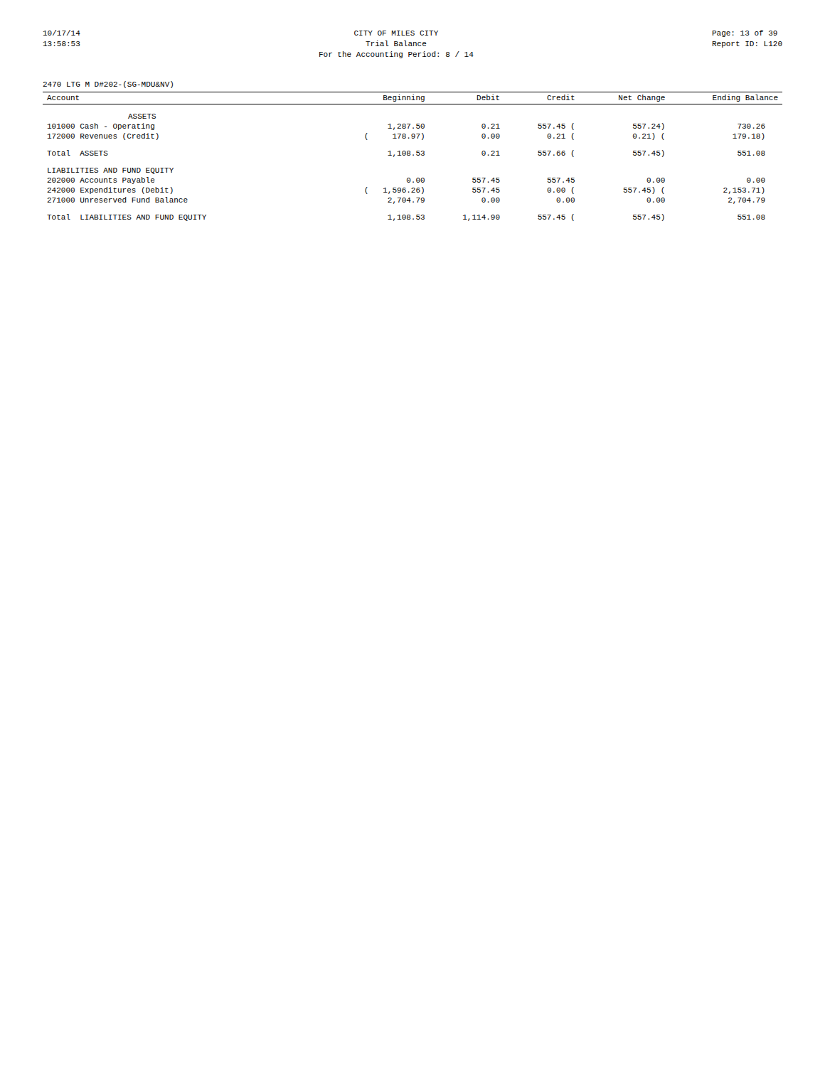10/17/14 13:58:53
CITY OF MILES CITY Trial Balance For the Accounting Period: 8 / 14
Page: 13 of 39 Report ID: L120
2470 LTG M D#202-(SG-MDU&NV)
| Account | Beginning | Debit | Credit | Net Change | Ending Balance |
| --- | --- | --- | --- | --- | --- |
| ASSETS | | | | | | |
| 101000 Cash - Operating | 1,287.50 | 0.21 | 557.45 ( | 557.24) | 730.26 | |
| 172000 Revenues (Credit) | ( 178.97) | 0.00 | 0.21 ( | 0.21) ( | 179.18) | |
| Total ASSETS | 1,108.53 | 0.21 | 557.66 ( | 557.45) | 551.08 | |
| LIABILITIES AND FUND EQUITY | | | | | | |
| 202000 Accounts Payable | 0.00 | 557.45 | 557.45 | 0.00 | 0.00 | |
| 242000 Expenditures (Debit) | ( 1,596.26) | 557.45 | 0.00 ( | 557.45) ( | 2,153.71) | |
| 271000 Unreserved Fund Balance | 2,704.79 | 0.00 | 0.00 | 0.00 | 2,704.79 | |
| Total LIABILITIES AND FUND EQUITY | 1,108.53 | 1,114.90 | 557.45 ( | 557.45) | 551.08 | |